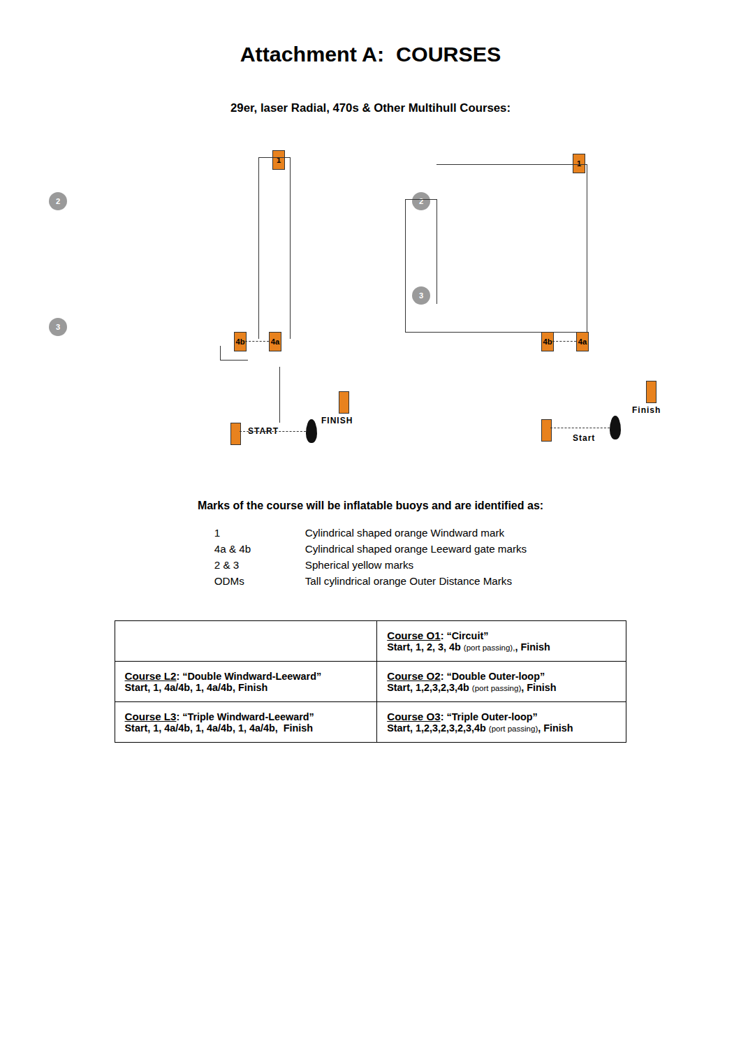Attachment A: COURSES
29er, laser Radial, 470s & Other Multihull Courses:
2
3
1
4b
4a
START
FINISH
1
2
3
4b
4a
Start
Finish
Marks of the course will be inflatable buoys and are identified as:
| 1 | Cylindrical shaped orange Windward mark |
| 4a & 4b | Cylindrical shaped orange Leeward gate marks |
| 2 & 3 | Spherical yellow marks |
| ODMs | Tall cylindrical orange Outer Distance Marks |
| | Course O1 : “Circuit” Start, 1, 2, 3, 4b (port passing), , Finish |
| Course L2 : “Double Windward-Leeward” Start, 1, 4a/4b, 1, 4a/4b, Finish | Course O2 : “Double Outer-loop” Start, 1,2,3,2,3,4b (port passing) , Finish |
| Course L3 : “Triple Windward-Leeward” Start, 1, 4a/4b, 1, 4a/4b, 1, 4a/4b, Finish | Course O3 : “Triple Outer-loop” Start, 1,2,3,2,3,2,3,4b (port passing) , Finish |